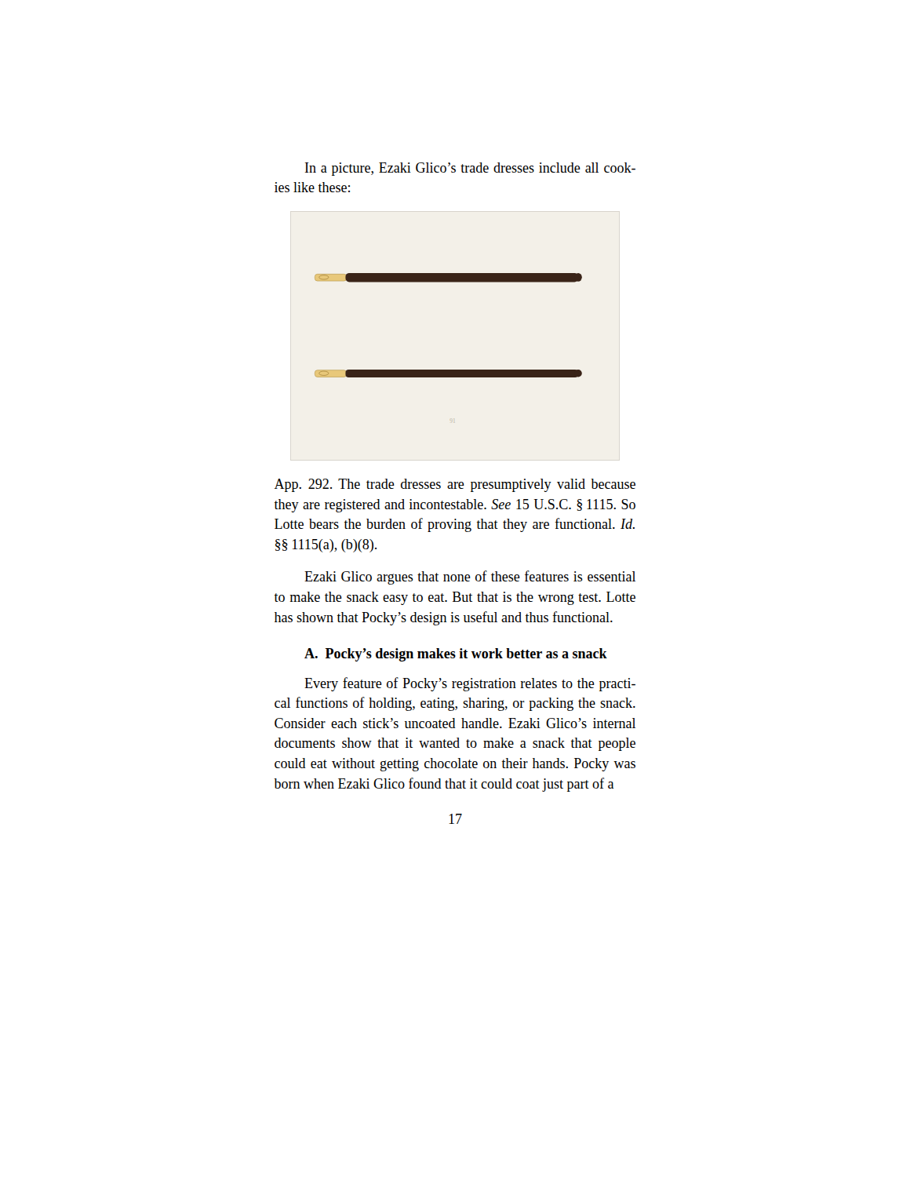In a picture, Ezaki Glico’s trade dresses include all cookies like these:
App. 292. The trade dresses are presumptively valid because they are registered and incontestable. See 15 U.S.C. § 1115. So Lotte bears the burden of proving that they are functional. Id. §§ 1115(a), (b)(8).
Ezaki Glico argues that none of these features is essential to make the snack easy to eat. But that is the wrong test. Lotte has shown that Pocky’s design is useful and thus functional.
A. Pocky’s design makes it work better as a snack
Every feature of Pocky’s registration relates to the practical functions of holding, eating, sharing, or packing the snack. Consider each stick’s uncoated handle. Ezaki Glico’s internal documents show that it wanted to make a snack that people could eat without getting chocolate on their hands. Pocky was born when Ezaki Glico found that it could coat just part of a
17